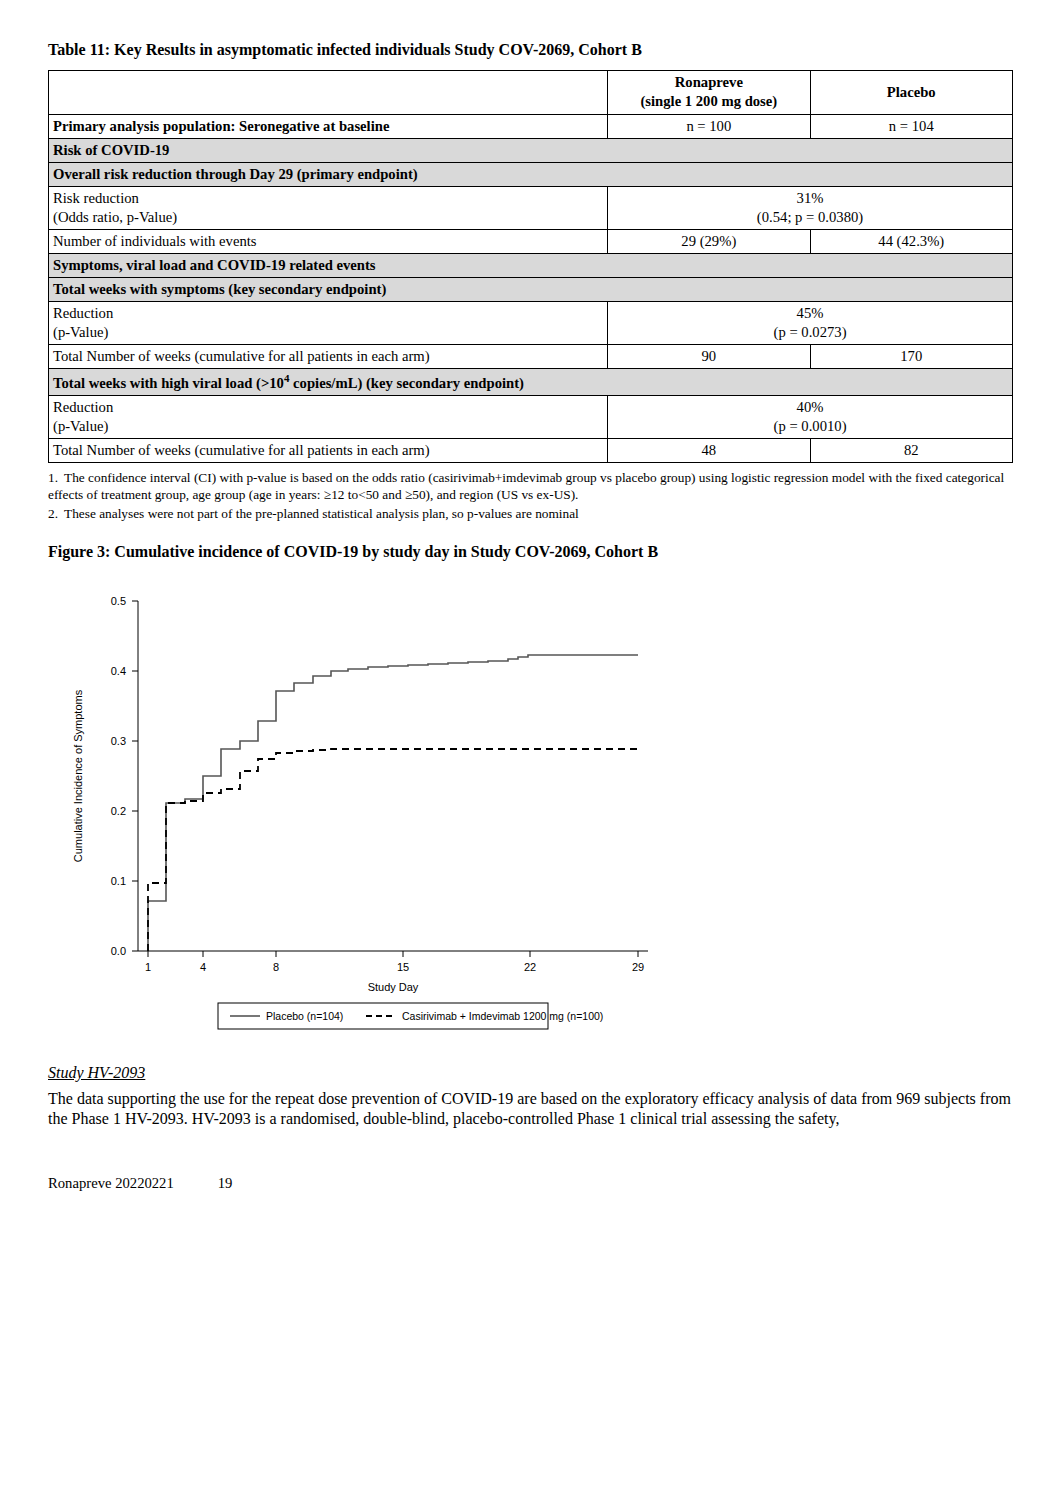Table 11: Key Results in asymptomatic infected individuals Study COV-2069, Cohort B
| | Ronapreve (single 1 200 mg dose) | Placebo |
| --- | --- | --- |
| Primary analysis population: Seronegative at baseline | n = 100 | n = 104 |
| Risk of COVID-19 |
| Overall risk reduction through Day 29 (primary endpoint) |
| Risk reduction (Odds ratio, p-Value) | 31% (0.54; p = 0.0380) |
| Number of individuals with events | 29 (29%) | 44 (42.3%) |
| Symptoms, viral load and COVID-19 related events |
| Total weeks with symptoms (key secondary endpoint) |
| Reduction (p-Value) | 45% (p = 0.0273) |
| Total Number of weeks (cumulative for all patients in each arm) | 90 | 170 |
| Total weeks with high viral load (>10 4 copies/mL) (key secondary endpoint) |
| Reduction (p-Value) | 40% (p = 0.0010) |
| Total Number of weeks (cumulative for all patients in each arm) | 48 | 82 |
1. The confidence interval (CI) with p-value is based on the odds ratio (casirivimab+imdevimab group vs placebo group) using logistic regression model with the fixed categorical effects of treatment group, age group (age in years: ≥12 to<50 and ≥50), and region (US vs ex-US).
2. These analyses were not part of the pre-planned statistical analysis plan, so p-values are nominal
Figure 3: Cumulative incidence of COVID-19 by study day in Study COV-2069, Cohort B
0.0 0.1 0.2 0.3 0.4 0.5 Cumulative Incidence of Symptoms 1 4 8 15 22 29 Study Day Placebo (n=104) Casirivimab + Imdevimab 1200 mg (n=100)
Study HV-2093
The data supporting the use for the repeat dose prevention of COVID-19 are based on the exploratory efficacy analysis of data from 969 subjects from the Phase 1 HV-2093. HV-2093 is a randomised, double-blind, placebo-controlled Phase 1 clinical trial assessing the safety,
Ronapreve 20220221 19